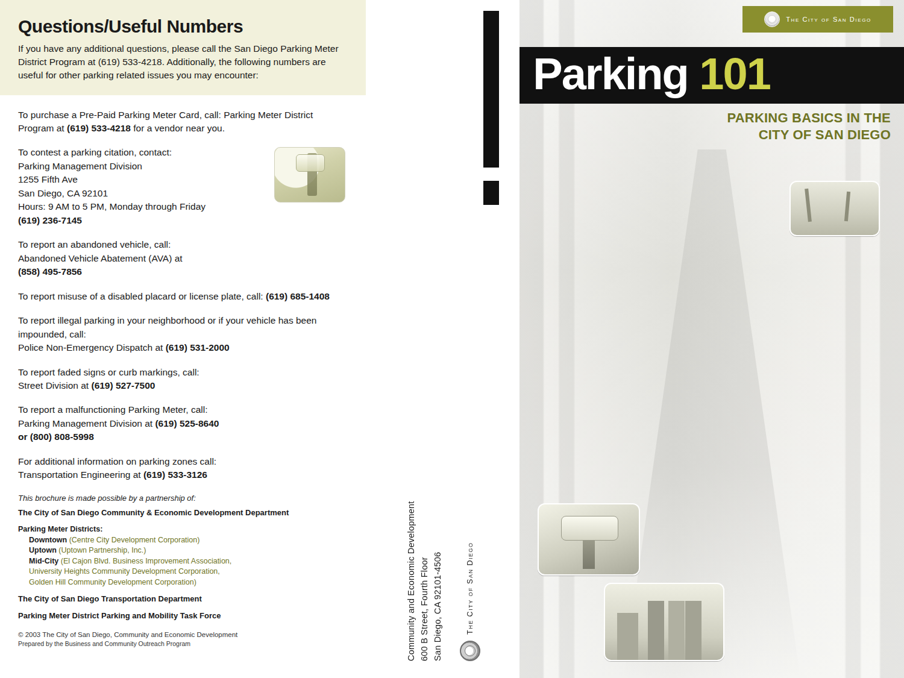Questions/Useful Numbers
If you have any additional questions, please call the San Diego Parking Meter District Program at (619) 533-4218. Additionally, the following numbers are useful for other parking related issues you may encounter:
To purchase a Pre-Paid Parking Meter Card, call: Parking Meter District Program at (619) 533-4218 for a vendor near you.
To contest a parking citation, contact:
Parking Management Division
1255 Fifth Ave
San Diego, CA 92101
Hours: 9 AM to 5 PM, Monday through Friday
(619) 236-7145
To report an abandoned vehicle, call:
Abandoned Vehicle Abatement (AVA) at
(858) 495-7856
To report misuse of a disabled placard or license plate, call: (619) 685-1408
To report illegal parking in your neighborhood or if your vehicle has been impounded, call:
Police Non-Emergency Dispatch at (619) 531-2000
To report faded signs or curb markings, call:
Street Division at (619) 527-7500
To report a malfunctioning Parking Meter, call:
Parking Management Division at (619) 525-8640
or (800) 808-5998
For additional information on parking zones call:
Transportation Engineering at (619) 533-3126
This brochure is made possible by a partnership of:
The City of San Diego Community & Economic Development Department
Parking Meter Districts:
Downtown (Centre City Development Corporation)
Uptown (Uptown Partnership, Inc.)
Mid-City (El Cajon Blvd. Business Improvement Association,
University Heights Community Development Corporation,
Golden Hill Community Development Corporation)
The City of San Diego Transportation Department
Parking Meter District Parking and Mobility Task Force
© 2003 The City of San Diego, Community and Economic Development
Prepared by the Business and Community Outreach Program
Community and Economic Development
600 B Street, Fourth Floor
San Diego, CA 92101-4506
The City of San Diego
The City of San Diego
Parking 101
PARKING BASICS IN THE
CITY OF SAN DIEGO